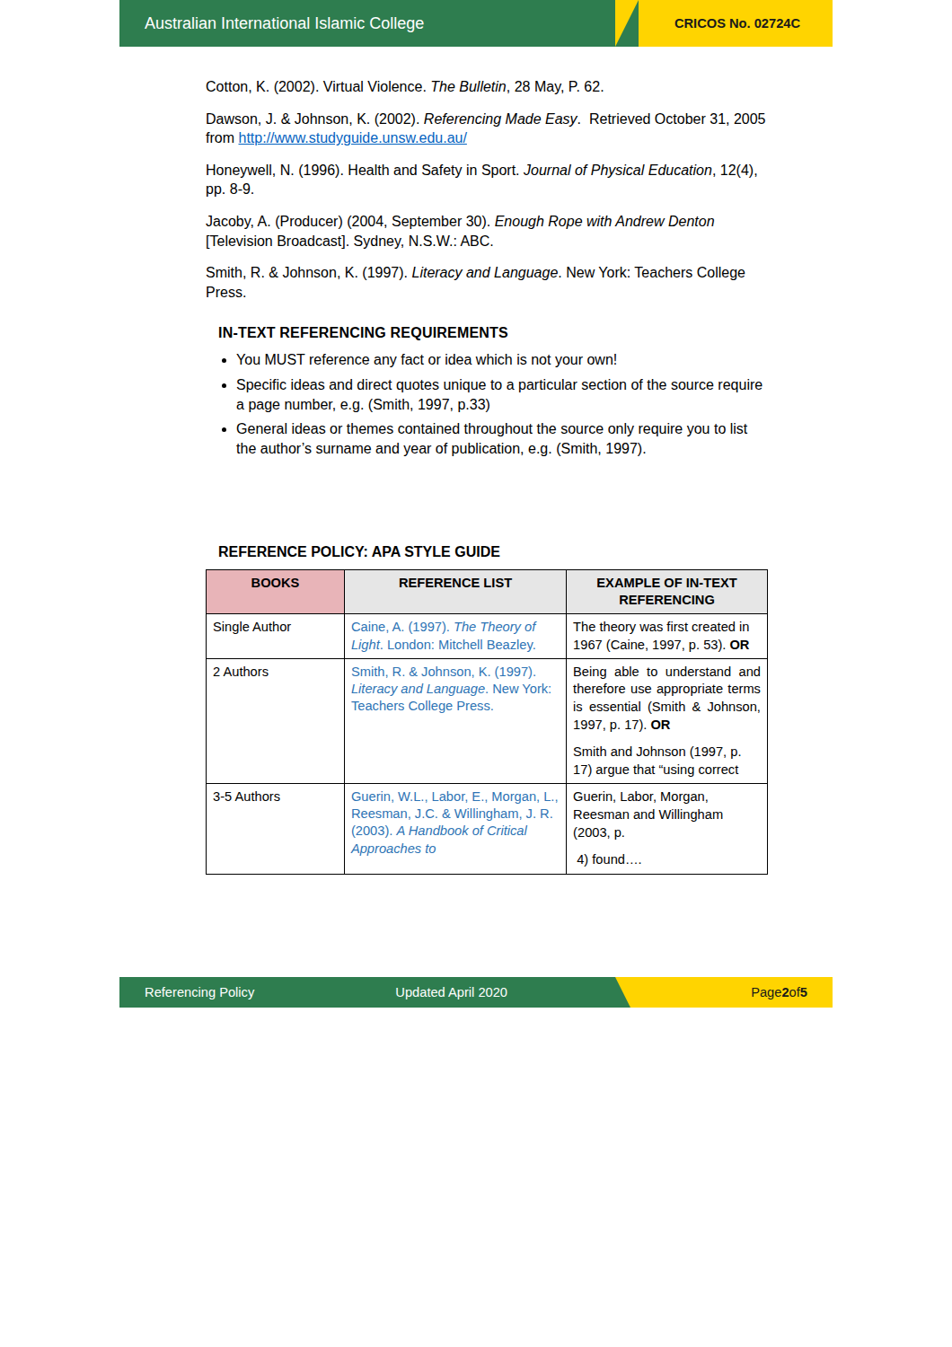Australian International Islamic College
CRICOS No. 02724C
Cotton, K. (2002). Virtual Violence. The Bulletin, 28 May, P. 62.
Dawson, J. & Johnson, K. (2002). Referencing Made Easy. Retrieved October 31, 2005 from http://www.studyguide.unsw.edu.au/
Honeywell, N. (1996). Health and Safety in Sport. Journal of Physical Education, 12(4), pp. 8-9.
Jacoby, A. (Producer) (2004, September 30). Enough Rope with Andrew Denton [Television Broadcast]. Sydney, N.S.W.: ABC.
Smith, R. & Johnson, K. (1997). Literacy and Language. New York: Teachers College Press.
IN-TEXT REFERENCING REQUIREMENTS
You MUST reference any fact or idea which is not your own!
Specific ideas and direct quotes unique to a particular section of the source require a page number, e.g. (Smith, 1997, p.33)
General ideas or themes contained throughout the source only require you to list the author’s surname and year of publication, e.g. (Smith, 1997).
REFERENCE POLICY: APA STYLE GUIDE
| BOOKS | REFERENCE LIST | EXAMPLE OF IN-TEXT REFERENCING |
| --- | --- | --- |
| Single Author | Caine, A. (1997). The Theory of Light . London: Mitchell Beazley. | The theory was first created in 1967 (Caine, 1997, p. 53). OR |
| 2 Authors | Smith, R. & Johnson, K. (1997). Literacy and Language . New York: Teachers College Press. | Being able to understand and therefore use appropriate terms is essential (Smith & Johnson, 1997, p. 17). OR Smith and Johnson (1997, p. 17) argue that “using correct |
| 3-5 Authors | Guerin, W.L., Labor, E., Morgan, L., Reesman, J.C. & Willingham, J. R. (2003). A Handbook of Critical Approaches to | Guerin, Labor, Morgan, Reesman and Willingham (2003, p. 4) found…. |
Referencing Policy Updated April 2020
Page 2 of 5